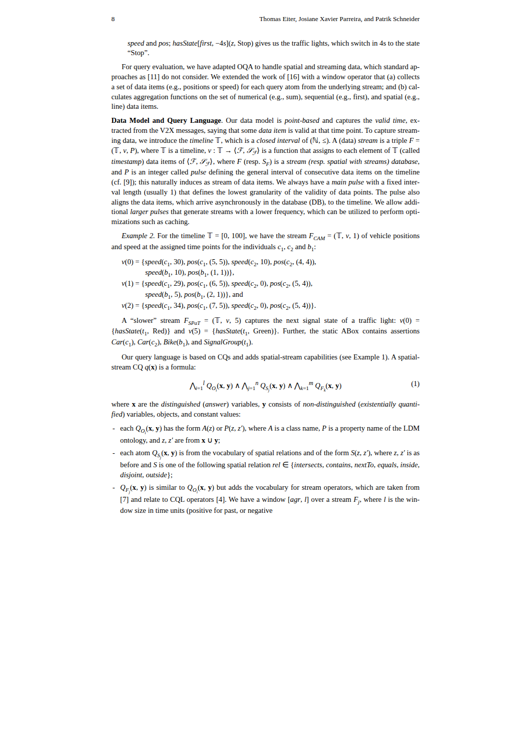8 Thomas Eiter, Josiane Xavier Parreira, and Patrik Schneider
speed and pos; hasState[first, −4s](z, Stop) gives us the traffic lights, which switch in 4s to the state “Stop”.
For query evaluation, we have adapted OQA to handle spatial and streaming data, which standard approaches as [11] do not consider. We extended the work of [16] with a window operator that (a) collects a set of data items (e.g., positions or speed) for each query atom from the underlying stream; and (b) calculates aggregation functions on the set of numerical (e.g., sum), sequential (e.g., first), and spatial (e.g., line) data items.
Data Model and Query Language. Our data model is point-based and captures the valid time, extracted from the V2X messages, saying that some data item is valid at that time point. To capture streaming data, we introduce the timeline 𝕋, which is a closed interval of (ℕ, ≤). A (data) stream is a triple F = (𝕋, v, P), where 𝕋 is a timeline, v : 𝕋 → ⟨ℱ, 𝒮ℱ⟩ is a function that assigns to each element of 𝕋 (called timestamp) data items of ⟨ℱ, 𝒮ℱ⟩, where F (resp. SF) is a stream (resp. spatial with streams) database, and P is an integer called pulse defining the general interval of consecutive data items on the timeline (cf. [9]); this naturally induces as stream of data items. We always have a main pulse with a fixed interval length (usually 1) that defines the lowest granularity of the validity of data points. The pulse also aligns the data items, which arrive asynchronously in the database (DB), to the timeline. We allow additional larger pulses that generate streams with a lower frequency, which can be utilized to perform optimizations such as caching.
Example 2. For the timeline 𝕋 = [0, 100], we have the stream FCAM = (𝕋, v, 1) of vehicle positions and speed at the assigned time points for the individuals c1, c2 and b1:
v(0) = {speed(c1, 30), pos(c1, (5, 5)), speed(c2, 10), pos(c2, (4, 4)),
speed(b1, 10), pos(b1, (1, 1))},
v(1) = {speed(c1, 29), pos(c1, (6, 5)), speed(c2, 0), pos(c2, (5, 4)),
speed(b1, 5), pos(b1, (2, 1))}, and
v(2) = {speed(c1, 34), pos(c1, (7, 5)), speed(c2, 0), pos(c2, (5, 4))}.
A “slower” stream FSPaT = (𝕋, v, 5) captures the next signal state of a traffic light: v(0) = {hasState(t1, Red)} and v(5) = {hasState(t1, Green)}. Further, the static ABox contains assertions Car(c1), Car(c2), Bike(b1), and SignalGroup(t1).
Our query language is based on CQs and adds spatial-stream capabilities (see Example 1). A spatial-stream CQ q(x) is a formula:
⋀i=1l QOi(x, y) ∧ ⋀j=1n QSj(x, y) ∧ ⋀k=1m QFk(x, y) (1)
where x are the distinguished (answer) variables, y consists of non-distinguished (existentially quantified) variables, objects, and constant values:
each QOi(x, y) has the form A(z) or P(z, z′), where A is a class name, P is a property name of the LDM ontology, and z, z′ are from x ∪ y;
each atom QSj(x, y) is from the vocabulary of spatial relations and of the form S(z, z′), where z, z′ is as before and S is one of the following spatial relation rel ∈ {intersects, contains, nextTo, equals, inside, disjoint, outside};
QFj(x, y) is similar to QOi(x, y) but adds the vocabulary for stream operators, which are taken from [7] and relate to CQL operators [4]. We have a window [agr, l] over a stream Fj, where l is the window size in time units (positive for past, or negative